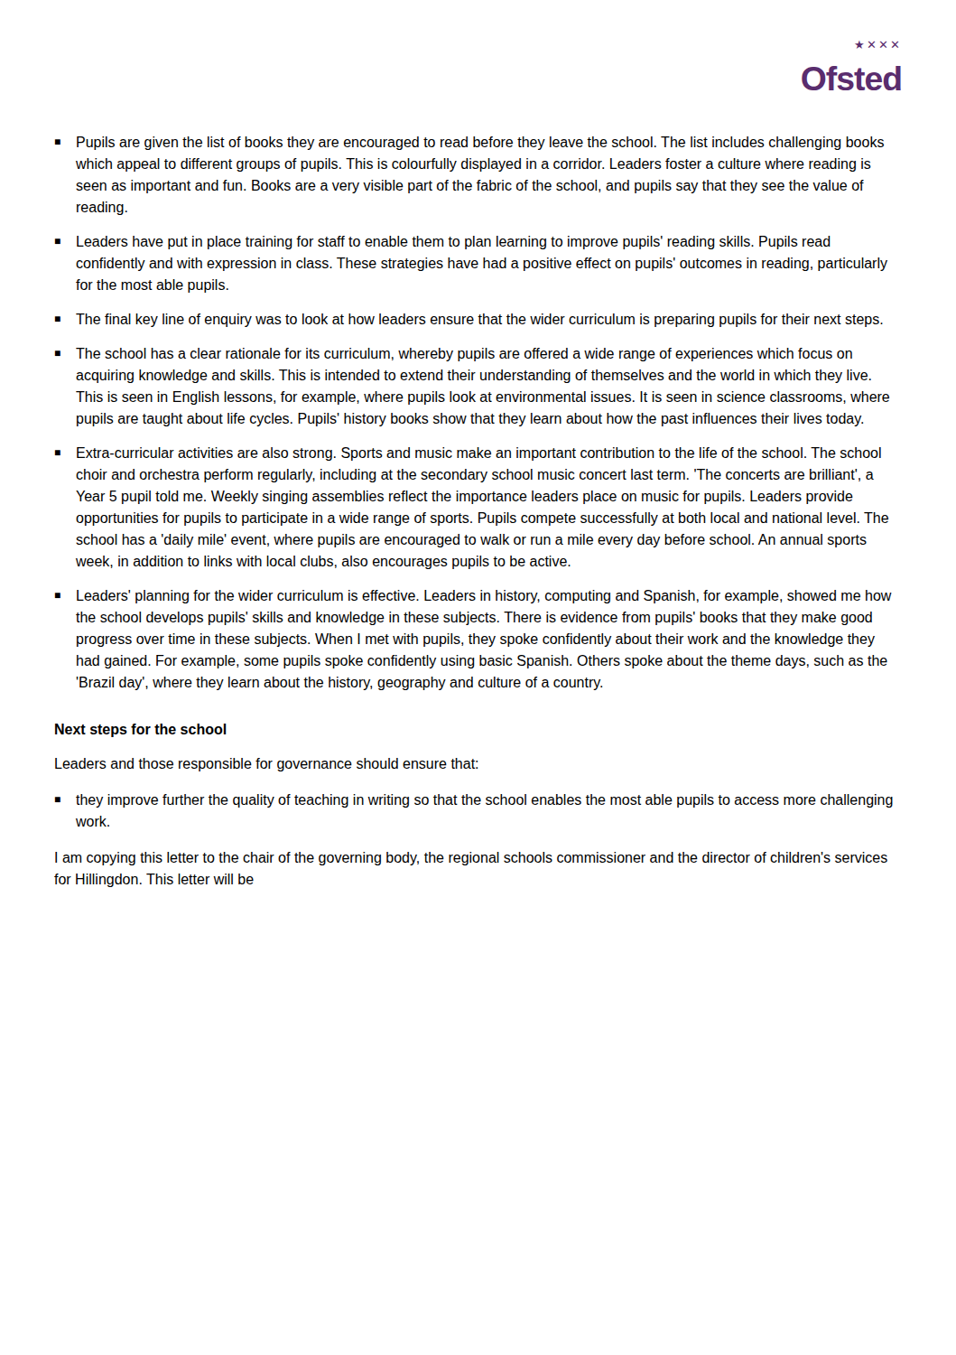★✕✕✕
Ofsted
Pupils are given the list of books they are encouraged to read before they leave the school. The list includes challenging books which appeal to different groups of pupils. This is colourfully displayed in a corridor. Leaders foster a culture where reading is seen as important and fun. Books are a very visible part of the fabric of the school, and pupils say that they see the value of reading.
Leaders have put in place training for staff to enable them to plan learning to improve pupils' reading skills. Pupils read confidently and with expression in class. These strategies have had a positive effect on pupils' outcomes in reading, particularly for the most able pupils.
The final key line of enquiry was to look at how leaders ensure that the wider curriculum is preparing pupils for their next steps.
The school has a clear rationale for its curriculum, whereby pupils are offered a wide range of experiences which focus on acquiring knowledge and skills. This is intended to extend their understanding of themselves and the world in which they live. This is seen in English lessons, for example, where pupils look at environmental issues. It is seen in science classrooms, where pupils are taught about life cycles. Pupils' history books show that they learn about how the past influences their lives today.
Extra-curricular activities are also strong. Sports and music make an important contribution to the life of the school. The school choir and orchestra perform regularly, including at the secondary school music concert last term. 'The concerts are brilliant', a Year 5 pupil told me. Weekly singing assemblies reflect the importance leaders place on music for pupils. Leaders provide opportunities for pupils to participate in a wide range of sports. Pupils compete successfully at both local and national level. The school has a 'daily mile' event, where pupils are encouraged to walk or run a mile every day before school. An annual sports week, in addition to links with local clubs, also encourages pupils to be active.
Leaders' planning for the wider curriculum is effective. Leaders in history, computing and Spanish, for example, showed me how the school develops pupils' skills and knowledge in these subjects. There is evidence from pupils' books that they make good progress over time in these subjects. When I met with pupils, they spoke confidently about their work and the knowledge they had gained. For example, some pupils spoke confidently using basic Spanish. Others spoke about the theme days, such as the 'Brazil day', where they learn about the history, geography and culture of a country.
Next steps for the school
Leaders and those responsible for governance should ensure that:
they improve further the quality of teaching in writing so that the school enables the most able pupils to access more challenging work.
I am copying this letter to the chair of the governing body, the regional schools commissioner and the director of children's services for Hillingdon. This letter will be